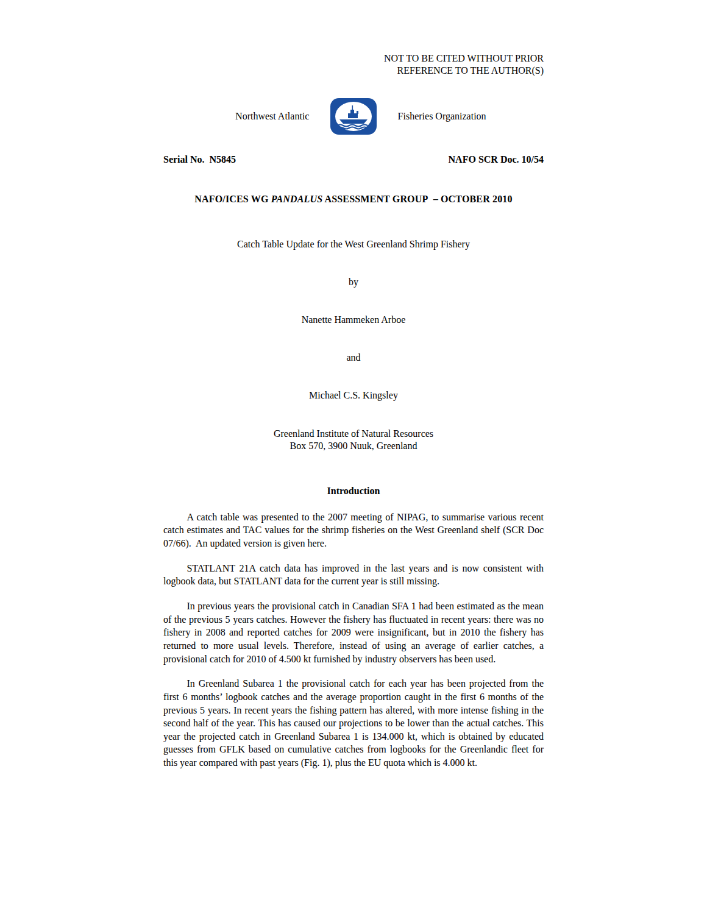NOT TO BE CITED WITHOUT PRIOR
REFERENCE TO THE AUTHOR(S)
Northwest Atlantic
Fisheries Organization
Serial No. N5845 NAFO SCR Doc. 10/54
NAFO/ICES WG PANDALUS ASSESSMENT GROUP – OCTOBER 2010
Catch Table Update for the West Greenland Shrimp Fishery
by
Nanette Hammeken Arboe
and
Michael C.S. Kingsley
Greenland Institute of Natural Resources
Box 570, 3900 Nuuk, Greenland
Introduction
A catch table was presented to the 2007 meeting of NIPAG, to summarise various recent catch estimates and TAC values for the shrimp fisheries on the West Greenland shelf (SCR Doc 07/66). An updated version is given here.
STATLANT 21A catch data has improved in the last years and is now consistent with logbook data, but STATLANT data for the current year is still missing.
In previous years the provisional catch in Canadian SFA 1 had been estimated as the mean of the previous 5 years catches. However the fishery has fluctuated in recent years: there was no fishery in 2008 and reported catches for 2009 were insignificant, but in 2010 the fishery has returned to more usual levels. Therefore, instead of using an average of earlier catches, a provisional catch for 2010 of 4.500 kt furnished by industry observers has been used.
In Greenland Subarea 1 the provisional catch for each year has been projected from the first 6 months’ logbook catches and the average proportion caught in the first 6 months of the previous 5 years. In recent years the fishing pattern has altered, with more intense fishing in the second half of the year. This has caused our projections to be lower than the actual catches. This year the projected catch in Greenland Subarea 1 is 134.000 kt, which is obtained by educated guesses from GFLK based on cumulative catches from logbooks for the Greenlandic fleet for this year compared with past years (Fig. 1), plus the EU quota which is 4.000 kt.